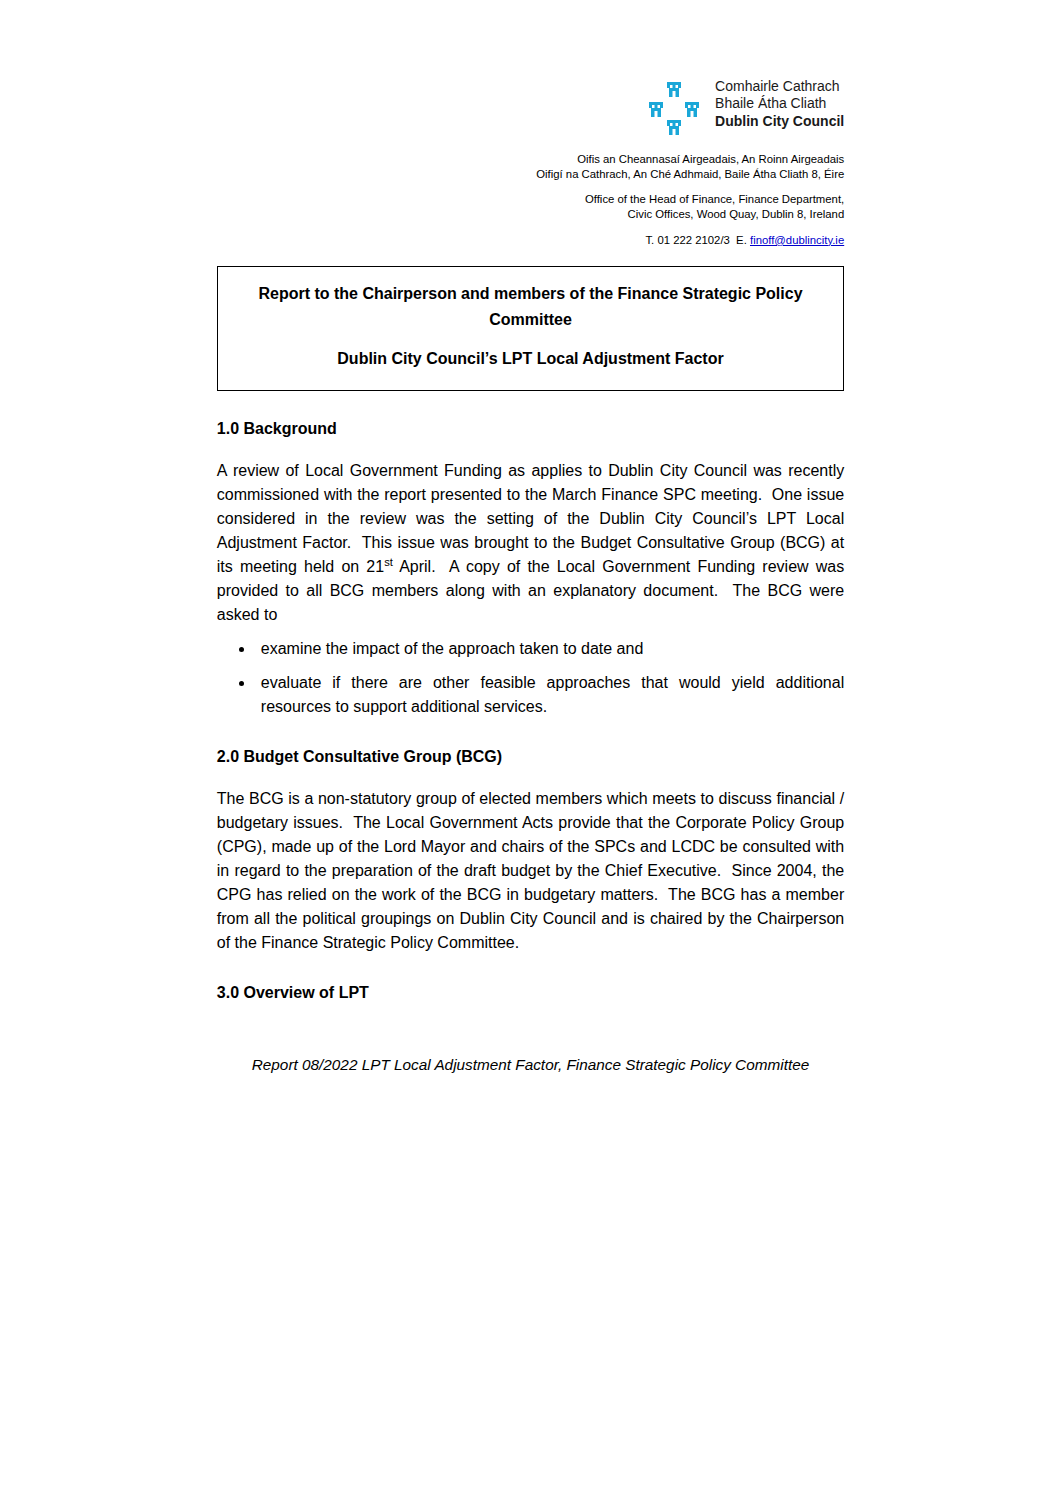Comhairle Cathrach Bhaile Átha Cliath Dublin City Council
Oifis an Cheannasaí Airgeadais, An Roinn Airgeadais
Oifigí na Cathrach, An Ché Adhmaid, Baile Átha Cliath 8, Éire
Office of the Head of Finance, Finance Department,
Civic Offices, Wood Quay, Dublin 8, Ireland
T. 01 222 2102/3 E. finoff@dublincity.ie
Report to the Chairperson and members of the Finance Strategic Policy Committee
Dublin City Council’s LPT Local Adjustment Factor
1.0 Background
A review of Local Government Funding as applies to Dublin City Council was recently commissioned with the report presented to the March Finance SPC meeting. One issue considered in the review was the setting of the Dublin City Council’s LPT Local Adjustment Factor. This issue was brought to the Budget Consultative Group (BCG) at its meeting held on 21st April. A copy of the Local Government Funding review was provided to all BCG members along with an explanatory document. The BCG were asked to
examine the impact of the approach taken to date and
evaluate if there are other feasible approaches that would yield additional resources to support additional services.
2.0 Budget Consultative Group (BCG)
The BCG is a non-statutory group of elected members which meets to discuss financial / budgetary issues. The Local Government Acts provide that the Corporate Policy Group (CPG), made up of the Lord Mayor and chairs of the SPCs and LCDC be consulted with in regard to the preparation of the draft budget by the Chief Executive. Since 2004, the CPG has relied on the work of the BCG in budgetary matters. The BCG has a member from all the political groupings on Dublin City Council and is chaired by the Chairperson of the Finance Strategic Policy Committee.
3.0 Overview of LPT
Report 08/2022 LPT Local Adjustment Factor, Finance Strategic Policy Committee